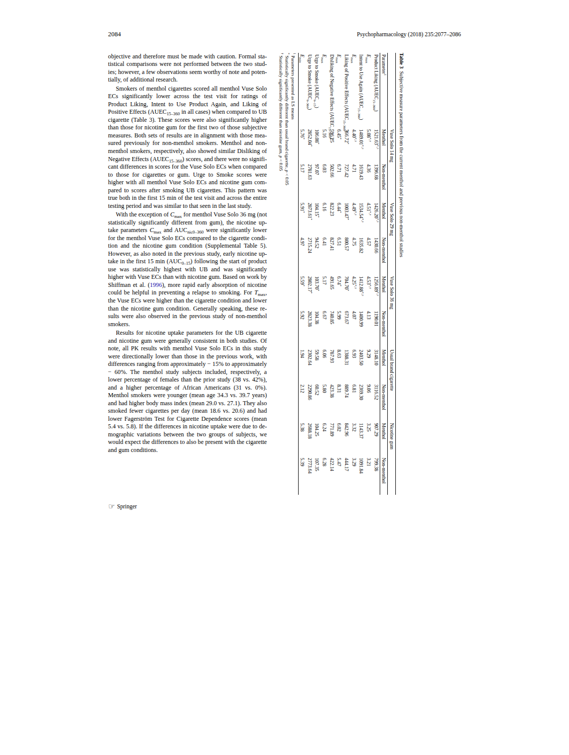2084
Psychopharmacology (2018) 235:2077–2086
objective and therefore must be made with caution. Formal statistical comparisons were not performed between the two studies; however, a few observations seem worthy of note and potentially, of additional research.
Smokers of menthol cigarettes scored all menthol Vuse Solo ECs significantly lower across the test visit for ratings of Product Liking, Intent to Use Product Again, and Liking of Positive Effects (AUEC15–360 in all cases) when compared to UB cigarette (Table 3). These scores were also significantly higher than those for nicotine gum for the first two of those subjective measures. Both sets of results are in alignment with those measured previously for non-menthol smokers. Menthol and non-menthol smokers, respectively, also showed similar Disliking of Negative Effects (AUEC15–360) scores, and there were no significant differences in scores for the Vuse Solo ECs when compared to those for cigarettes or gum. Urge to Smoke scores were higher with all menthol Vuse Solo ECs and nicotine gum compared to scores after smoking UB cigarettes. This pattern was true both in the first 15 min of the test visit and across the entire testing period and was similar to that seen in the last study.
With the exception of Cmax for menthol Vuse Solo 36 mg (not statistically significantly different from gum), the nicotine uptake parameters Cmax and AUCnic0–360 were significantly lower for the menthol Vuse Solo ECs compared to the cigarette condition and the nicotine gum condition (Supplemental Table 5). However, as also noted in the previous study, early nicotine uptake in the first 15 min (AUC0–15) following the start of product use was statistically highest with UB and was significantly higher with Vuse ECs than with nicotine gum. Based on work by Shiffman et al. (1996), more rapid early absorption of nicotine could be helpful in preventing a relapse to smoking. For Tmax, the Vuse ECs were higher than the cigarette condition and lower than the nicotine gum condition. Generally speaking, these results were also observed in the previous study of non-menthol smokers.
Results for nicotine uptake parameters for the UB cigarette and nicotine gum were generally consistent in both studies. Of note, all PK results with menthol Vuse Solo ECs in this study were directionally lower than those in the previous work, with differences ranging from approximately − 15% to approximately − 60%. The menthol study subjects included, respectively, a lower percentage of females than the prior study (38 vs. 42%), and a higher percentage of African Americans (31 vs. 0%). Menthol smokers were younger (mean age 34.3 vs. 39.7 years) and had higher body mass index (mean 29.0 vs. 27.1). They also smoked fewer cigarettes per day (mean 18.6 vs. 20.6) and had lower Fagerström Test for Cigarette Dependence scores (mean 5.4 vs. 5.8). If the differences in nicotine uptake were due to demographic variations between the two groups of subjects, we would expect the differences to also be present with the cigarette and gum conditions.
Table 3 Subjective measure parameters from the current menthol and previous non-menthol studies
| | Vuse Solo 14 mg | Vuse Solo 29 mg | Vuse Solo 36 mg | Usual brand cigarette | Nicotine gum |
| --- | --- | --- | --- | --- | --- |
| Parameter 1 | Menthol | Non-menthol | Menthol | Non-menthol | Menthol | Non-menthol | Menthol | Non-menthol | Menthol | Non-menthol |
| Product Liking (AUEC 15–360 ) | 1521.63 *,† | 1396.68 | 1426.20 *,† | 1430.66 | 1256.89 *,† | 1190.01 | 3148.10 | 3116.52 | 907.29 | 799.38 |
| E max | 5.08 *,† | 4.36 | 4.51 *,† | 4.57 | 4.53 *,† | 4.13 | 9.29 | 9.06 | 3.25 | 3.21 |
| Intent to Use Again (AUEC 15–360 ) | 1489.01 *,† | 1619.43 | 1534.54 *,† | 1635.82 | 1412.88 *,† | 1400.99 | 2403.50 | 2369.30 | 1143.37 | 1091.84 |
| E max | 4.40 *,† | 4.71 | 4.49 *,† | 4.75 | 4.25 *,† | 4.07 | 6.93 | 6.81 | 3.32 | 3.29 |
| Liking of Positive Effects (AUEC 15–360 ) | 766.72 * | 727.42 | 1003.47 * | 800.57 | 704.70 * | 673.67 | 1388.31 | 889.74 | 842.96 | 444.17 |
| E max | 6.45 * | 6.71 | 6.44 * | 6.51 | 6.74 * | 5.99 | 8.63 | 8.31 | 6.02 | 5.47 |
| Disliking of Negative Effects (AUEC 15–360 ) | 596.25 | 502.66 | 822.23 | 827.41 | 491.65 | 740.85 | 787.93 | 423.38 | 771.89 | 422.14 |
| E max | 5.16 | 6.03 | 6.16 | 6.41 | 5.17 | 6.67 | 6.06 | 5.80 | 6.24 | 6.28 |
| Urge to Smoke (AUEC 0–15 ) | 106.08 * | 97.07 | 104.15 * | 94.52 | 103.70 * | 104.38 | 59.58 | 60.52 | 104.25 | 107.35 |
| Urge to Smoke (AUEC 0–360 ) | 2852.04 * | 2781.63 | 2873.61 * | 2715.24 | 2802.17 * | 2823.38 | 2302.64 | 2290.86 | 2688.18 | 2773.64 |
| E min | 5.76 * | 5.17 | 5.91 * | 4.97 | 5.59 * | 5.92 | 1.94 | 2.12 | 5.38 | 5.39 |
1 Parameters presented as LS means
* Statistically significantly different than usual brand cigarette, p < 0.05
† Statistically significantly different than nicotine gum, p < 0.05
☞ Springer